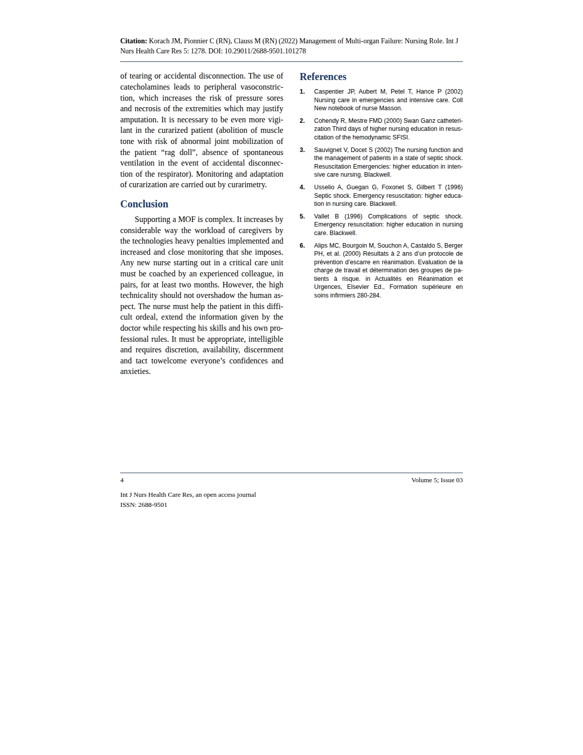Citation: Korach JM, Pionnier C (RN), Clauss M (RN) (2022) Management of Multi-organ Failure: Nursing Role. Int J Nurs Health Care Res 5: 1278. DOI: 10.29011/2688-9501.101278
of tearing or accidental disconnection. The use of catecholamines leads to peripheral vasoconstriction, which increases the risk of pressure sores and necrosis of the extremities which may justify amputation. It is necessary to be even more vigilant in the curarized patient (abolition of muscle tone with risk of abnormal joint mobilization of the patient “rag doll”, absence of spontaneous ventilation in the event of accidental disconnection of the respirator). Monitoring and adaptation of curarization are carried out by curarimetry.
Conclusion
Supporting a MOF is complex. It increases by considerable way the workload of caregivers by the technologies heavy penalties implemented and increased and close monitoring that she imposes. Any new nurse starting out in a critical care unit must be coached by an experienced colleague, in pairs, for at least two months. However, the high technicality should not overshadow the human aspect. The nurse must help the patient in this difficult ordeal, extend the information given by the doctor while respecting his skills and his own professional rules. It must be appropriate, intelligible and requires discretion, availability, discernment and tact towelcome everyone’s confidences and anxieties.
References
1. Caspentier JP, Aubert M, Petel T, Hance P (2002) Nursing care in emergencies and intensive care. Coll New notebook of nurse Masson.
2. Cohendy R, Mestre FMD (2000) Swan Ganz catheterization Third days of higher nursing education in resuscitation of the hemodynamic SFISI.
3. Sauvignet V, Docet S (2002) The nursing function and the management of patients in a state of septic shock. Resuscitation Emergencies: higher education in intensive care nursing. Blackwell.
4. Usselio A, Guegan G, Foxonet S, Gilbert T (1996) Septic shock. Emergency resuscitation: higher education in nursing care. Blackwell.
5. Vallet B (1996) Complications of septic shock. Emergency resuscitation: higher education in nursing care. Blackwell.
6. Alips MC, Bourgoin M, Souchon A, Castaldo S, Berger PH, et al. (2000) Résultats à 2 ans d’un protocole de prévention d’escarre en réanimation. Evaluation de la charge de travail et détermination des groupes de patients à risque. in Actualités en Réanimation et Urgences, Elsevier Ed., Formation supérieure en soins infirmiers 280-284.
4
Volume 5; Issue 03
Int J Nurs Health Care Res, an open access journal
ISSN: 2688-9501